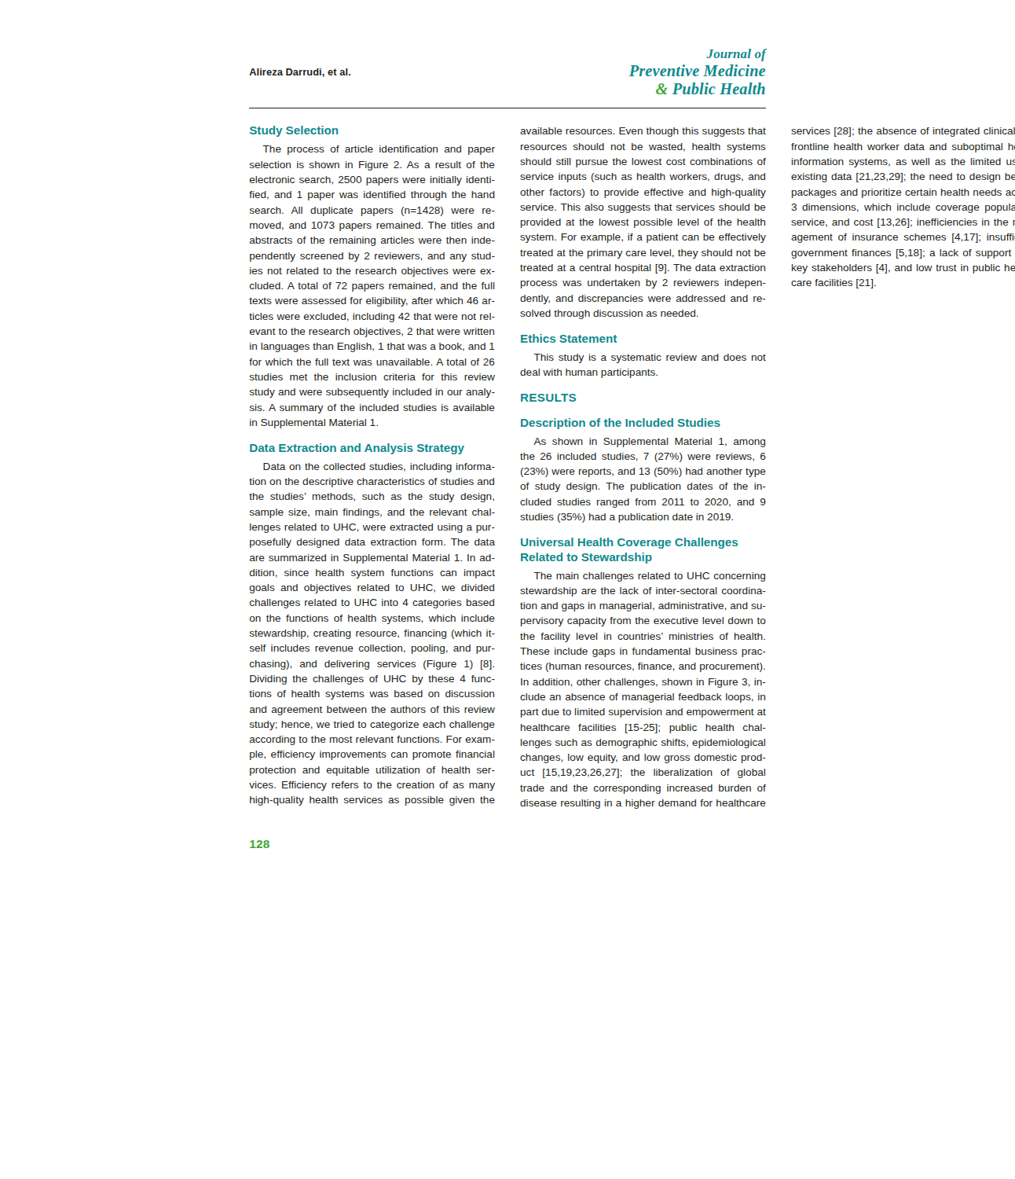Alireza Darrudi, et al.
Journal of Preventive Medicine & Public Health
Study Selection
The process of article identification and paper selection is shown in Figure 2. As a result of the electronic search, 2500 papers were initially identified, and 1 paper was identified through the hand search. All duplicate papers (n=1428) were removed, and 1073 papers remained. The titles and abstracts of the remaining articles were then independently screened by 2 reviewers, and any studies not related to the research objectives were excluded. A total of 72 papers remained, and the full texts were assessed for eligibility, after which 46 articles were excluded, including 42 that were not relevant to the research objectives, 2 that were written in languages than English, 1 that was a book, and 1 for which the full text was unavailable. A total of 26 studies met the inclusion criteria for this review study and were subsequently included in our analysis. A summary of the included studies is available in Supplemental Material 1.
Data Extraction and Analysis Strategy
Data on the collected studies, including information on the descriptive characteristics of studies and the studies’ methods, such as the study design, sample size, main findings, and the relevant challenges related to UHC, were extracted using a purposefully designed data extraction form. The data are summarized in Supplemental Material 1. In addition, since health system functions can impact goals and objectives related to UHC, we divided challenges related to UHC into 4 categories based on the functions of health systems, which include stewardship, creating resource, financing (which itself includes revenue collection, pooling, and purchasing), and delivering services (Figure 1) [8]. Dividing the challenges of UHC by these 4 functions of health systems was based on discussion and agreement between the authors of this review study; hence, we tried to categorize each challenge according to the most relevant functions. For example, efficiency improvements can promote financial protection and equitable utilization of health services. Efficiency refers to the creation of as many high-quality health services as possible given the available resources. Even though this suggests that resources should not be wasted, health systems should still pursue the lowest cost combinations of service inputs (such as health workers, drugs, and other factors) to provide effective and high-quality service. This also suggests that services should be provided at the lowest possible level of the health system. For example, if a patient can be effectively treated at the primary care level, they should not be treated at a central hospital [9]. The data extraction process was undertaken by 2 reviewers independently, and discrepancies were addressed and resolved through discussion as needed.
Ethics Statement
This study is a systematic review and does not deal with human participants.
Results
Description of the Included Studies
As shown in Supplemental Material 1, among the 26 included studies, 7 (27%) were reviews, 6 (23%) were reports, and 13 (50%) had another type of study design. The publication dates of the included studies ranged from 2011 to 2020, and 9 studies (35%) had a publication date in 2019.
Universal Health Coverage Challenges Related to Stewardship
The main challenges related to UHC concerning stewardship are the lack of inter-sectoral coordination and gaps in managerial, administrative, and supervisory capacity from the executive level down to the facility level in countries’ ministries of health. These include gaps in fundamental business practices (human resources, finance, and procurement). In addition, other challenges, shown in Figure 3, include an absence of managerial feedback loops, in part due to limited supervision and empowerment at healthcare facilities [15-25]; public health challenges such as demographic shifts, epidemiological changes, low equity, and low gross domestic product [15,19,23,26,27]; the liberalization of global trade and the corresponding increased burden of disease resulting in a higher demand for healthcare services [28]; the absence of integrated clinical and frontline health worker data and suboptimal health information systems, as well as the limited use of existing data [21,23,29]; the need to design benefit packages and prioritize certain health needs across 3 dimensions, which include coverage population, service, and cost [13,26]; inefficiencies in the management of insurance schemes [4,17]; insufficient government finances [5,18]; a lack of support from key stakeholders [4], and low trust in public healthcare facilities [21].
128